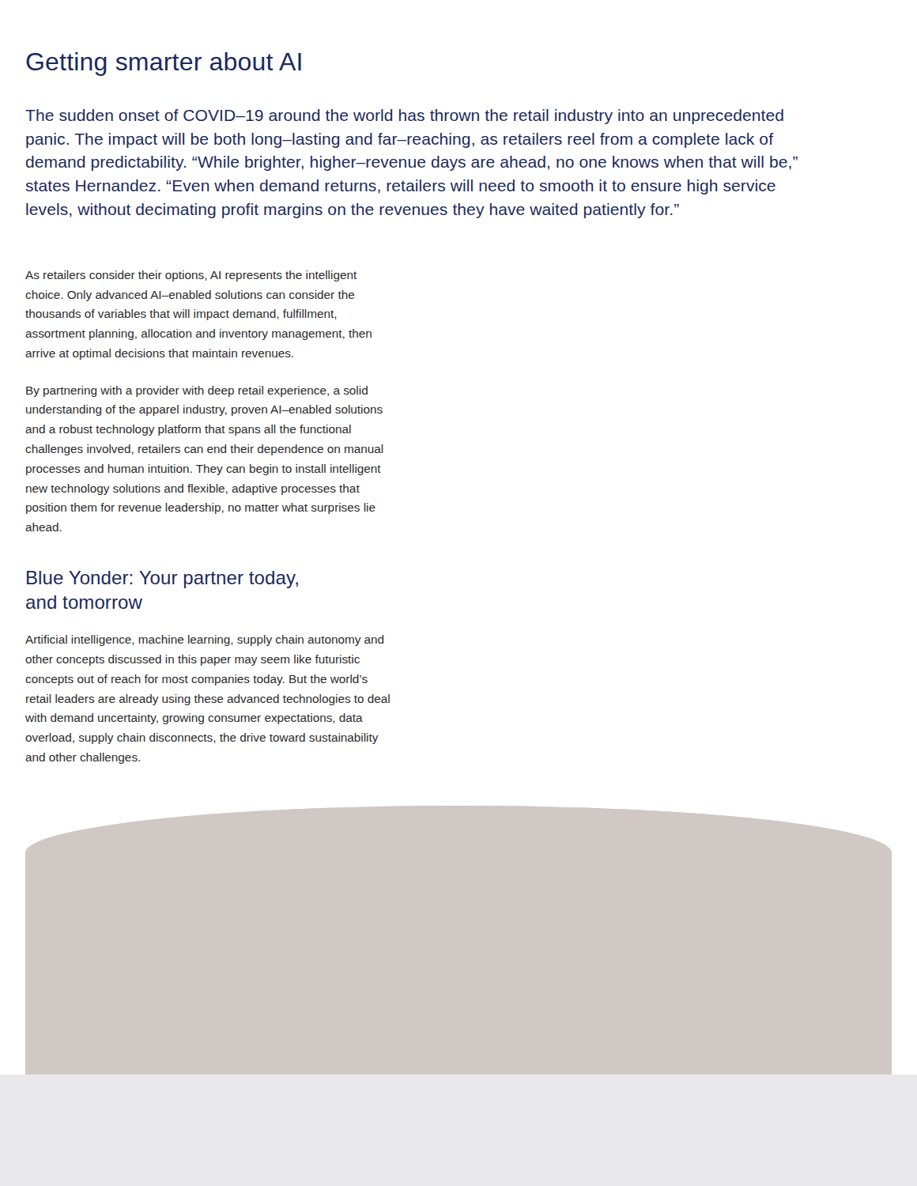Getting smarter about AI
The sudden onset of COVID–19 around the world has thrown the retail industry into an unprecedented panic. The impact will be both long–lasting and far–reaching, as retailers reel from a complete lack of demand predictability. “While brighter, higher–revenue days are ahead, no one knows when that will be,” states Hernandez. “Even when demand returns, retailers will need to smooth it to ensure high service levels, without decimating profit margins on the revenues they have waited patiently for.”
As retailers consider their options, AI represents the intelligent choice. Only advanced AI–enabled solutions can consider the thousands of variables that will impact demand, fulfillment, assortment planning, allocation and inventory management, then arrive at optimal decisions that maintain revenues.
By partnering with a provider with deep retail experience, a solid understanding of the apparel industry, proven AI–enabled solutions and a robust technology platform that spans all the functional challenges involved, retailers can end their dependence on manual processes and human intuition. They can begin to install intelligent new technology solutions and flexible, adaptive processes that position them for revenue leadership, no matter what surprises lie ahead.
Blue Yonder: Your partner today,
and tomorrow
Artificial intelligence, machine learning, supply chain autonomy and other concepts discussed in this paper may seem like futuristic concepts out of reach for most companies today. But the world’s retail leaders are already using these advanced technologies to deal with demand uncertainty, growing consumer expectations, data overload, supply chain disconnects, the drive toward sustainability and other challenges.